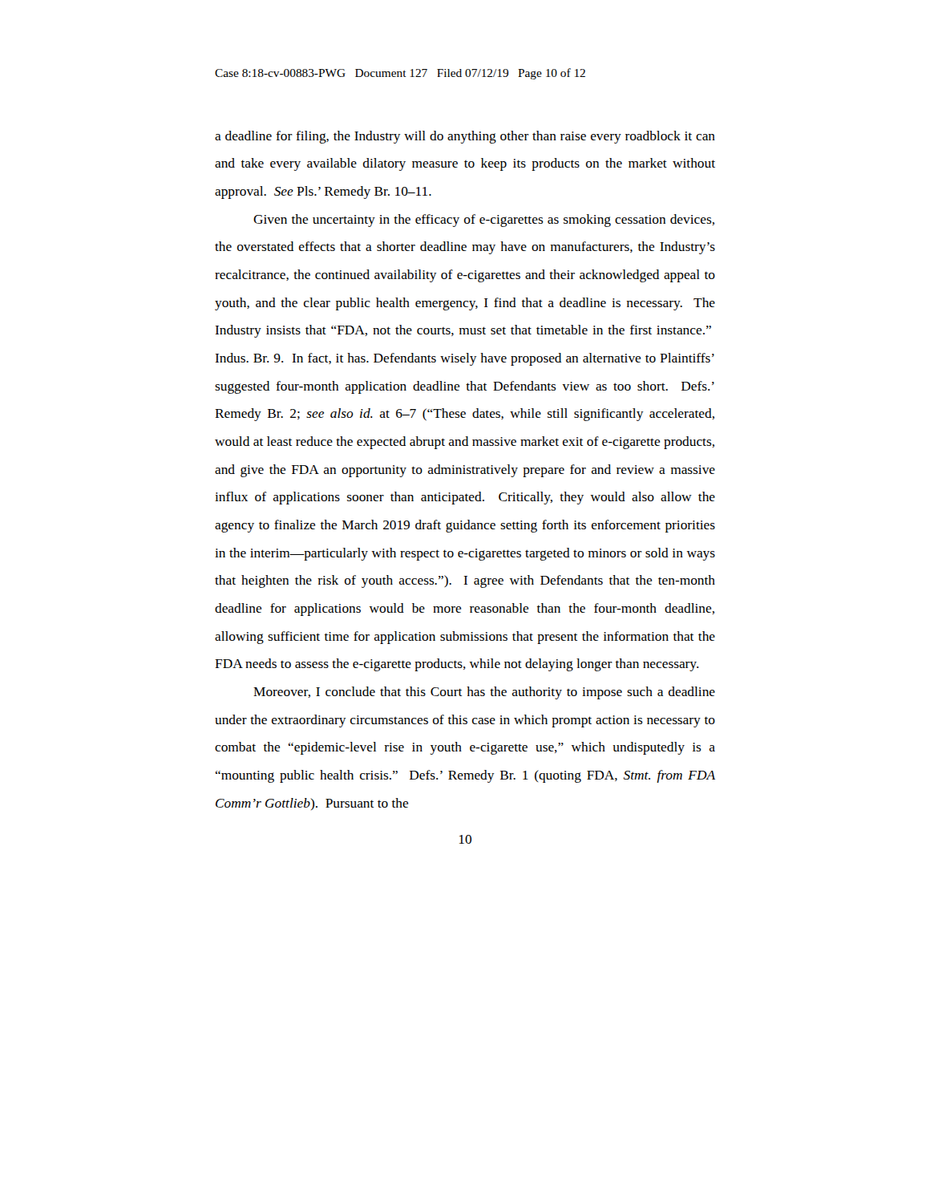Case 8:18-cv-00883-PWG Document 127 Filed 07/12/19 Page 10 of 12
a deadline for filing, the Industry will do anything other than raise every roadblock it can and take every available dilatory measure to keep its products on the market without approval. See Pls.’ Remedy Br. 10–11.
Given the uncertainty in the efficacy of e-cigarettes as smoking cessation devices, the overstated effects that a shorter deadline may have on manufacturers, the Industry’s recalcitrance, the continued availability of e-cigarettes and their acknowledged appeal to youth, and the clear public health emergency, I find that a deadline is necessary. The Industry insists that “FDA, not the courts, must set that timetable in the first instance.” Indus. Br. 9. In fact, it has. Defendants wisely have proposed an alternative to Plaintiffs’ suggested four-month application deadline that Defendants view as too short. Defs.’ Remedy Br. 2; see also id. at 6–7 (“These dates, while still significantly accelerated, would at least reduce the expected abrupt and massive market exit of e-cigarette products, and give the FDA an opportunity to administratively prepare for and review a massive influx of applications sooner than anticipated. Critically, they would also allow the agency to finalize the March 2019 draft guidance setting forth its enforcement priorities in the interim—particularly with respect to e-cigarettes targeted to minors or sold in ways that heighten the risk of youth access.”). I agree with Defendants that the ten-month deadline for applications would be more reasonable than the four-month deadline, allowing sufficient time for application submissions that present the information that the FDA needs to assess the e-cigarette products, while not delaying longer than necessary.
Moreover, I conclude that this Court has the authority to impose such a deadline under the extraordinary circumstances of this case in which prompt action is necessary to combat the “epidemic-level rise in youth e-cigarette use,” which undisputedly is a “mounting public health crisis.” Defs.’ Remedy Br. 1 (quoting FDA, Stmt. from FDA Comm’r Gottlieb). Pursuant to the
10